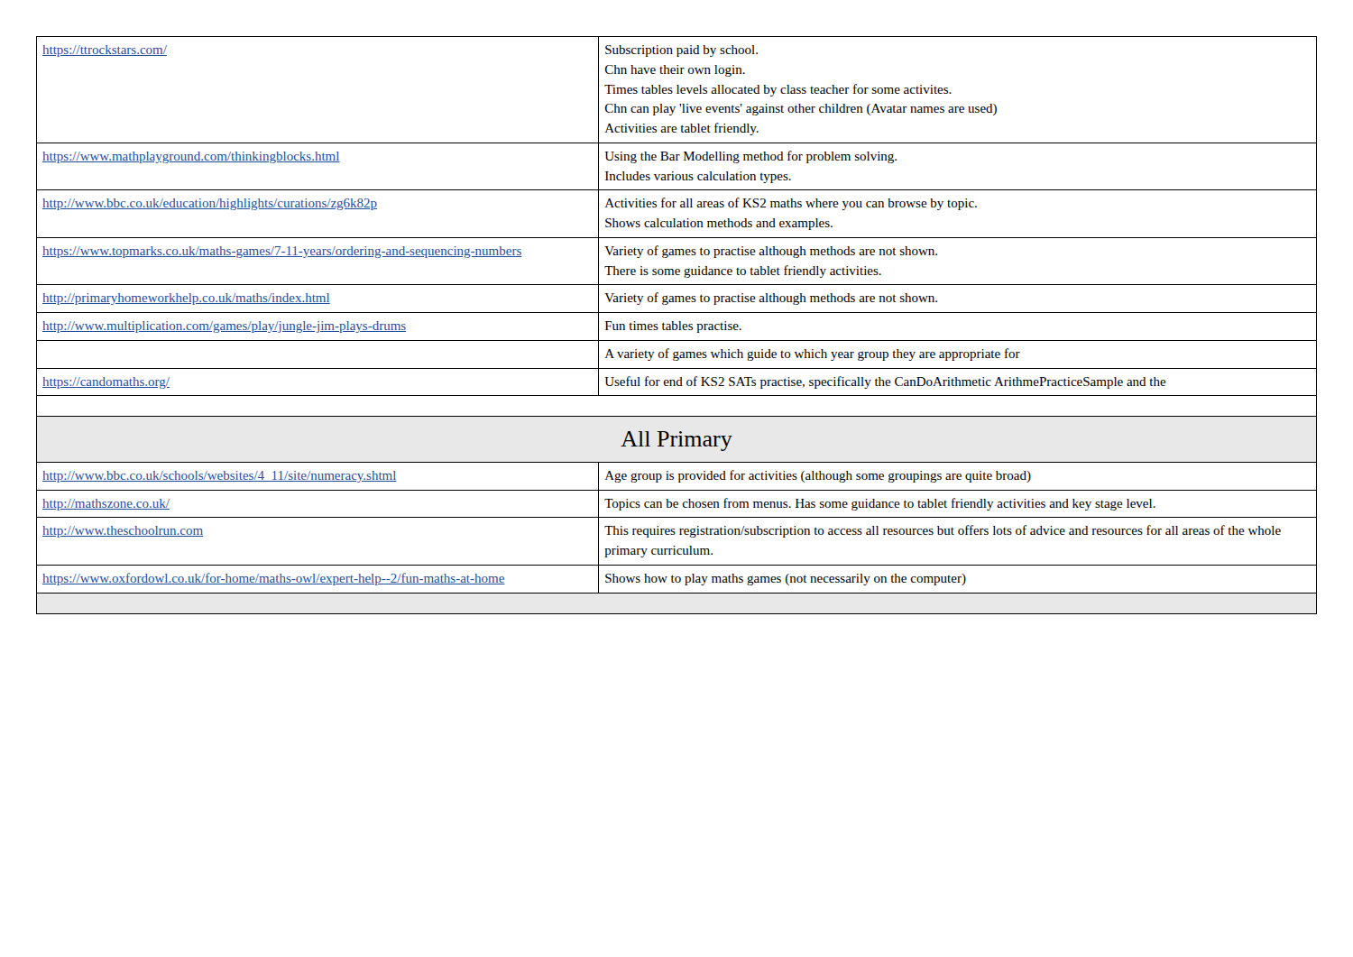| https://ttrockstars.com/ | Subscription paid by school. Chn have their own login. Times tables levels allocated by class teacher for some activites. Chn can play 'live events' against other children (Avatar names are used) Activities are tablet friendly. |
| https://www.mathplayground.com/thinkingblocks.html | Using the Bar Modelling method for problem solving. Includes various calculation types. |
| http://www.bbc.co.uk/education/highlights/curations/zg6k82p | Activities for all areas of KS2 maths where you can browse by topic. Shows calculation methods and examples. |
| https://www.topmarks.co.uk/maths-games/7-11-years/ordering-and-sequencing-numbers | Variety of games to practise although methods are not shown. There is some guidance to tablet friendly activities. |
| http://primaryhomeworkhelp.co.uk/maths/index.html | Variety of games to practise although methods are not shown. |
| http://www.multiplication.com/games/play/jungle-jim-plays-drums | Fun times tables practise. |
| | A variety of games which guide to which year group they are appropriate for |
| https://candomaths.org/ | Useful for end of KS2 SATs practise, specifically the CanDoArithmetic ArithmePracticeSample and the |
| All Primary |
| http://www.bbc.co.uk/schools/websites/4_11/site/numeracy.shtml | Age group is provided for activities (although some groupings are quite broad) |
| http://mathszone.co.uk/ | Topics can be chosen from menus. Has some guidance to tablet friendly activities and key stage level. |
| http://www.theschoolrun.com | This requires registration/subscription to access all resources but offers lots of advice and resources for all areas of the whole primary curriculum. |
| https://www.oxfordowl.co.uk/for-home/maths-owl/expert-help--2/fun-maths-at-home | Shows how to play maths games (not necessarily on the computer) |